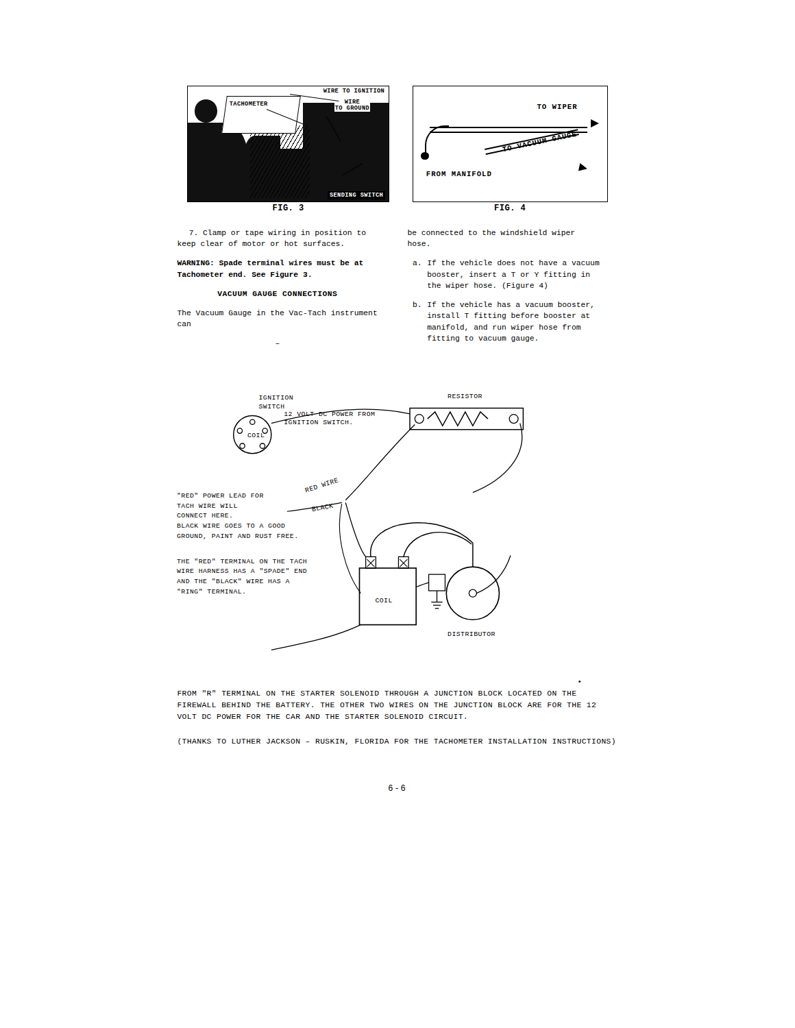WIRE TO IGNITION
TACHOMETER
WIRE
TO GROUND
SENDING SWITCH
FIG. 3
TO WIPER
TO VACUUM GAUGE
FROM MANIFOLD
FIG. 4
7. Clamp or tape wiring in position to keep clear of motor or hot surfaces.
WARNING: Spade terminal wires must be at Tachometer end. See Figure 3.
VACUUM GAUGE CONNECTIONS
The Vacuum Gauge in the Vac-Tach instrument can
–
be connected to the windshield wiper hose.
a. If the vehicle does not have a vacuum booster, insert a T or Y fitting in the wiper hose. (Figure 4)
b. If the vehicle has a vacuum booster, install T fitting before booster at manifold, and run wiper hose from fitting to vacuum gauge.
IGNITION SWITCH COIL 12 VOLT DC POWER FROM IGNITION SWITCH. RESISTOR "RED" POWER LEAD FOR TACH WIRE WILL CONNECT HERE. BLACK WIRE GOES TO A GOOD GROUND, PAINT AND RUST FREE. RED WIRE BLACK THE "RED" TERMINAL ON THE TACH WIRE HARNESS HAS A "SPADE" END AND THE "BLACK" WIRE HAS A "RING" TERMINAL. COIL DISTRIBUTOR
•
FROM "R" TERMINAL ON THE STARTER SOLENOID THROUGH A JUNCTION BLOCK LOCATED ON THE FIREWALL BEHIND THE BATTERY. THE OTHER TWO WIRES ON THE JUNCTION BLOCK ARE FOR THE 12 VOLT DC POWER FOR THE CAR AND THE STARTER SOLENOID CIRCUIT.
(THANKS TO LUTHER JACKSON – RUSKIN, FLORIDA FOR THE TACHOMETER INSTALLATION INSTRUCTIONS)
6-6